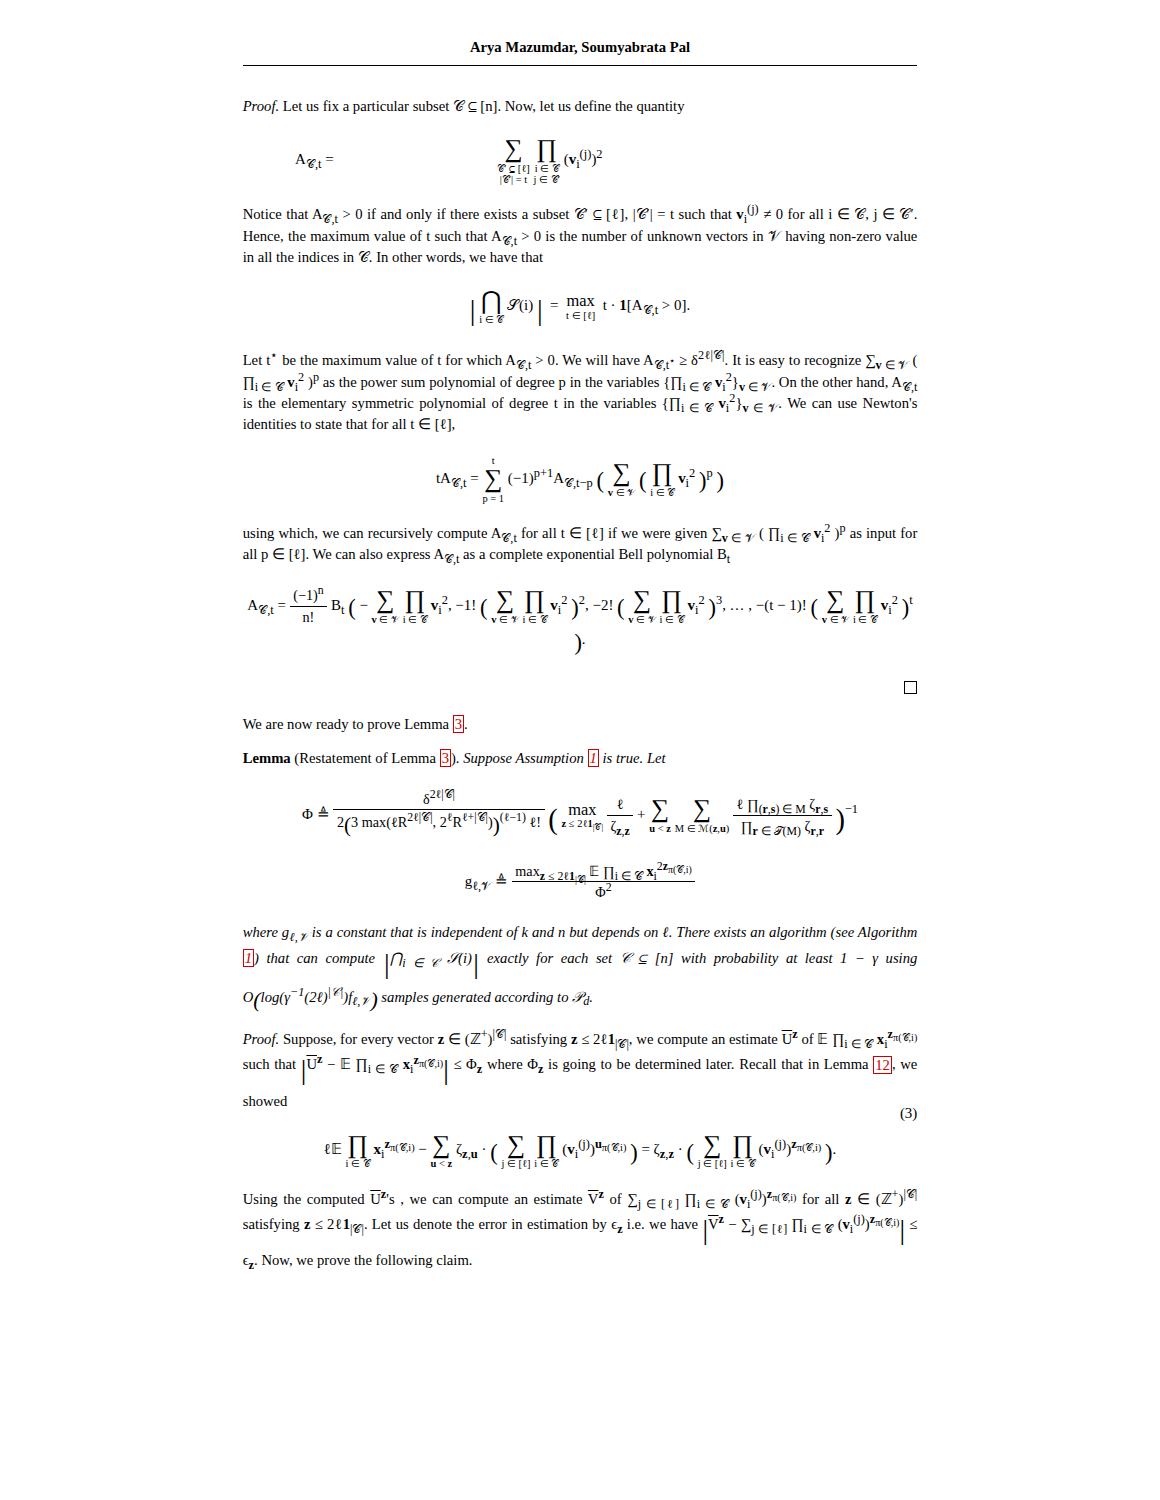Arya Mazumdar, Soumyabrata Pal
Proof. Let us fix a particular subset 𝒞 ⊆ [n]. Now, let us define the quantity
∑ 𝒞′ ⊆ [ℓ] |𝒞′| = t ∏ i ∈ 𝒞 j ∈ 𝒞′ (vi(j))2 A𝒞,t =
Notice that A𝒞,t > 0 if and only if there exists a subset 𝒞′ ⊆ [ℓ], |𝒞′| = t such that vi(j) ≠ 0 for all i ∈ 𝒞, j ∈ 𝒞′. Hence, the maximum value of t such that A𝒞,t > 0 is the number of unknown vectors in 𝒱 having non-zero value in all the indices in 𝒞. In other words, we have that
| ⋂i ∈ 𝒞 𝒮(i) | = max t ∈ [ℓ] t · 1[A𝒞,t > 0].
Let t⋆ be the maximum value of t for which A𝒞,t > 0. We will have A𝒞,t⋆ ≥ δ2ℓ|𝒞|. It is easy to recognize ∑v ∈ 𝒱 ( ∏i ∈ 𝒞 vi2 )p as the power sum polynomial of degree p in the variables {∏i ∈ 𝒞 vi2}v ∈ 𝒱. On the other hand, A𝒞,t is the elementary symmetric polynomial of degree t in the variables {∏i ∈ 𝒞 vi2}v ∈ 𝒱. We can use Newton's identities to state that for all t ∈ [ℓ],
tA𝒞,t = t ∑ p = 1 (−1)p+1A𝒞,t−p ( ∑v ∈ 𝒱 ( ∏i ∈ 𝒞 vi2 )p )
using which, we can recursively compute A𝒞,t for all t ∈ [ℓ] if we were given ∑v ∈ 𝒱 ( ∏i ∈ 𝒞 vi2 )p as input for all p ∈ [ℓ]. We can also express A𝒞,t as a complete exponential Bell polynomial Bt
A𝒞,t = (−1)n n! Bt ( − ∑v ∈ 𝒱 ∏i ∈ 𝒞 vi2, −1! ( ∑v ∈ 𝒱 ∏i ∈ 𝒞 vi2 )2, −2! ( ∑v ∈ 𝒱 ∏i ∈ 𝒞 vi2 )3, … , −(t − 1)! ( ∑v ∈ 𝒱 ∏i ∈ 𝒞 vi2 )t ).
We are now ready to prove Lemma 3.
Lemma (Restatement of Lemma 3). Suppose Assumption 1 is true. Let
Φ ≜ δ2ℓ|𝒞| 2(3 max(ℓR2ℓ|𝒞|, 2ℓRℓ+|𝒞|))(ℓ−1) ℓ! ( max z ≤ 2ℓ1|𝒞| ℓζz,z + ∑u < z ∑M ∈ ℳ(z,u) ℓ ∏(r,s) ∈ M ζr,s ∏r ∈ 𝒯(M) ζr,r )−1
gℓ,𝒱 ≜ maxz ≤ 2ℓ1|𝒞| 𝔼 ∏i ∈ 𝒞 xi2zπ(𝒞,i) Φ2
where gℓ,𝒱 is a constant that is independent of k and n but depends on ℓ. There exists an algorithm (see Algorithm 1) that can compute |⋂i ∈ 𝒞 𝒮(i)| exactly for each set 𝒞 ⊆ [n] with probability at least 1 − γ using O(log(γ−1(2ℓ)|𝒞|)fℓ,𝒱) samples generated according to 𝒫d.
Proof. Suppose, for every vector z ∈ (ℤ+)|𝒞| satisfying z ≤ 2ℓ1|𝒞|, we compute an estimate Uz of 𝔼 ∏i ∈ 𝒞 xizπ(𝒞,i) such that |Uz − 𝔼 ∏i ∈ 𝒞 xizπ(𝒞,i)| ≤ Φz where Φz is going to be determined later. Recall that in Lemma 12, we showed
ℓ𝔼 ∏i ∈ 𝒞 xizπ(𝒞,i) − ∑u < z ζz,u · ( ∑j ∈ [ℓ] ∏i ∈ 𝒞 (vi(j))uπ(𝒞,i) ) = ζz,z · ( ∑j ∈ [ℓ] ∏i ∈ 𝒞 (vi(j))zπ(𝒞,i) ). (3)
Using the computed Uz's , we can compute an estimate Vz of ∑j ∈ [ℓ] ∏i ∈ 𝒞 (vi(j))zπ(𝒞,i) for all z ∈ (ℤ+)|𝒞| satisfying z ≤ 2ℓ1|𝒞|. Let us denote the error in estimation by ϵz i.e. we have |Vz − ∑j ∈ [ℓ] ∏i ∈ 𝒞 (vi(j))zπ(𝒞,i)| ≤ ϵz. Now, we prove the following claim.